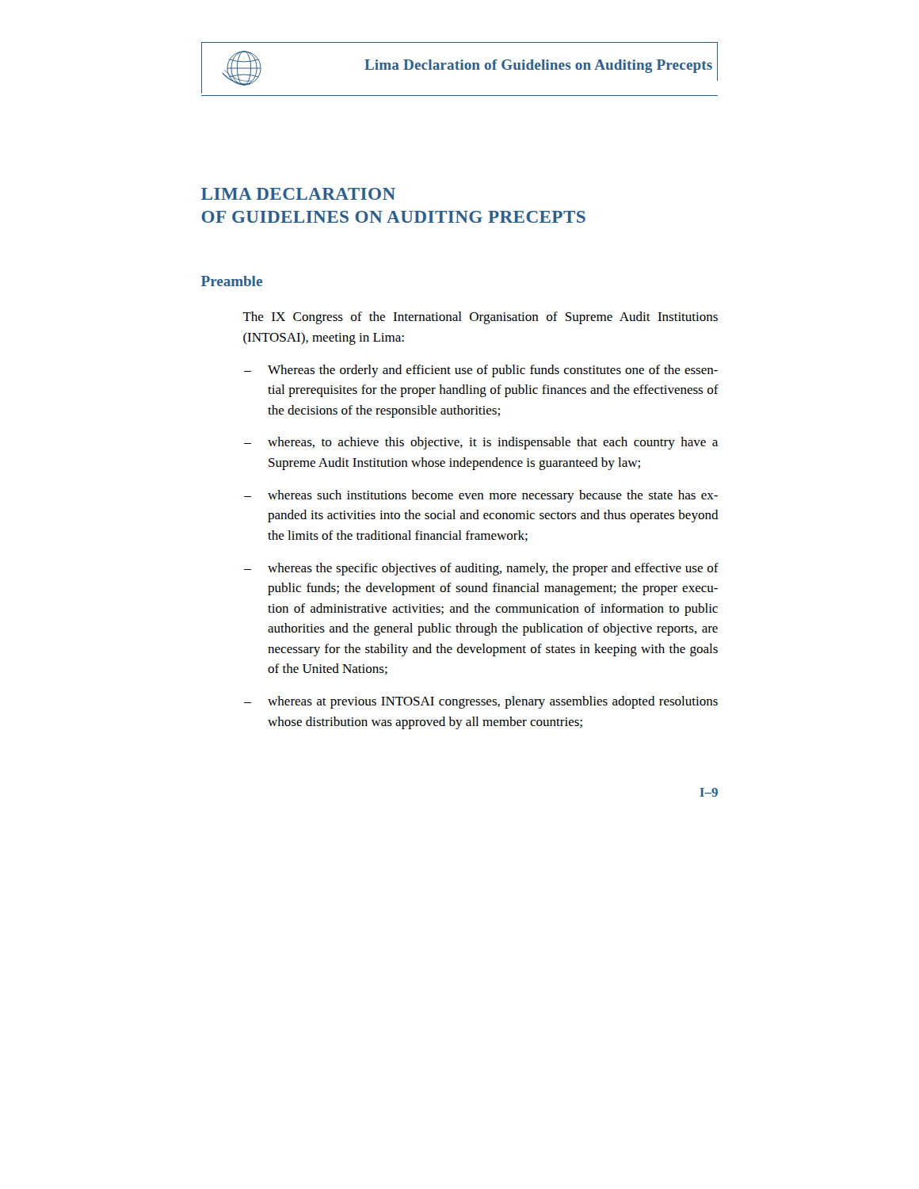Lima Declaration of Guidelines on Auditing Precepts
LIMA DECLARATION
OF GUIDELINES ON AUDITING PRECEPTS
Preamble
The IX Congress of the International Organisation of Supreme Audit Institutions (INTOSAI), meeting in Lima:
Whereas the orderly and efficient use of public funds constitutes one of the essential prerequisites for the proper handling of public finances and the effectiveness of the decisions of the responsible authorities;
whereas, to achieve this objective, it is indispensable that each country have a Supreme Audit Institution whose independence is guaranteed by law;
whereas such institutions become even more necessary because the state has expanded its activities into the social and economic sectors and thus operates beyond the limits of the traditional financial framework;
whereas the specific objectives of auditing, namely, the proper and effective use of public funds; the development of sound financial management; the proper execution of administrative activities; and the communication of information to public authorities and the general public through the publication of objective reports, are necessary for the stability and the development of states in keeping with the goals of the United Nations;
whereas at previous INTOSAI congresses, plenary assemblies adopted resolutions whose distribution was approved by all member countries;
I–9